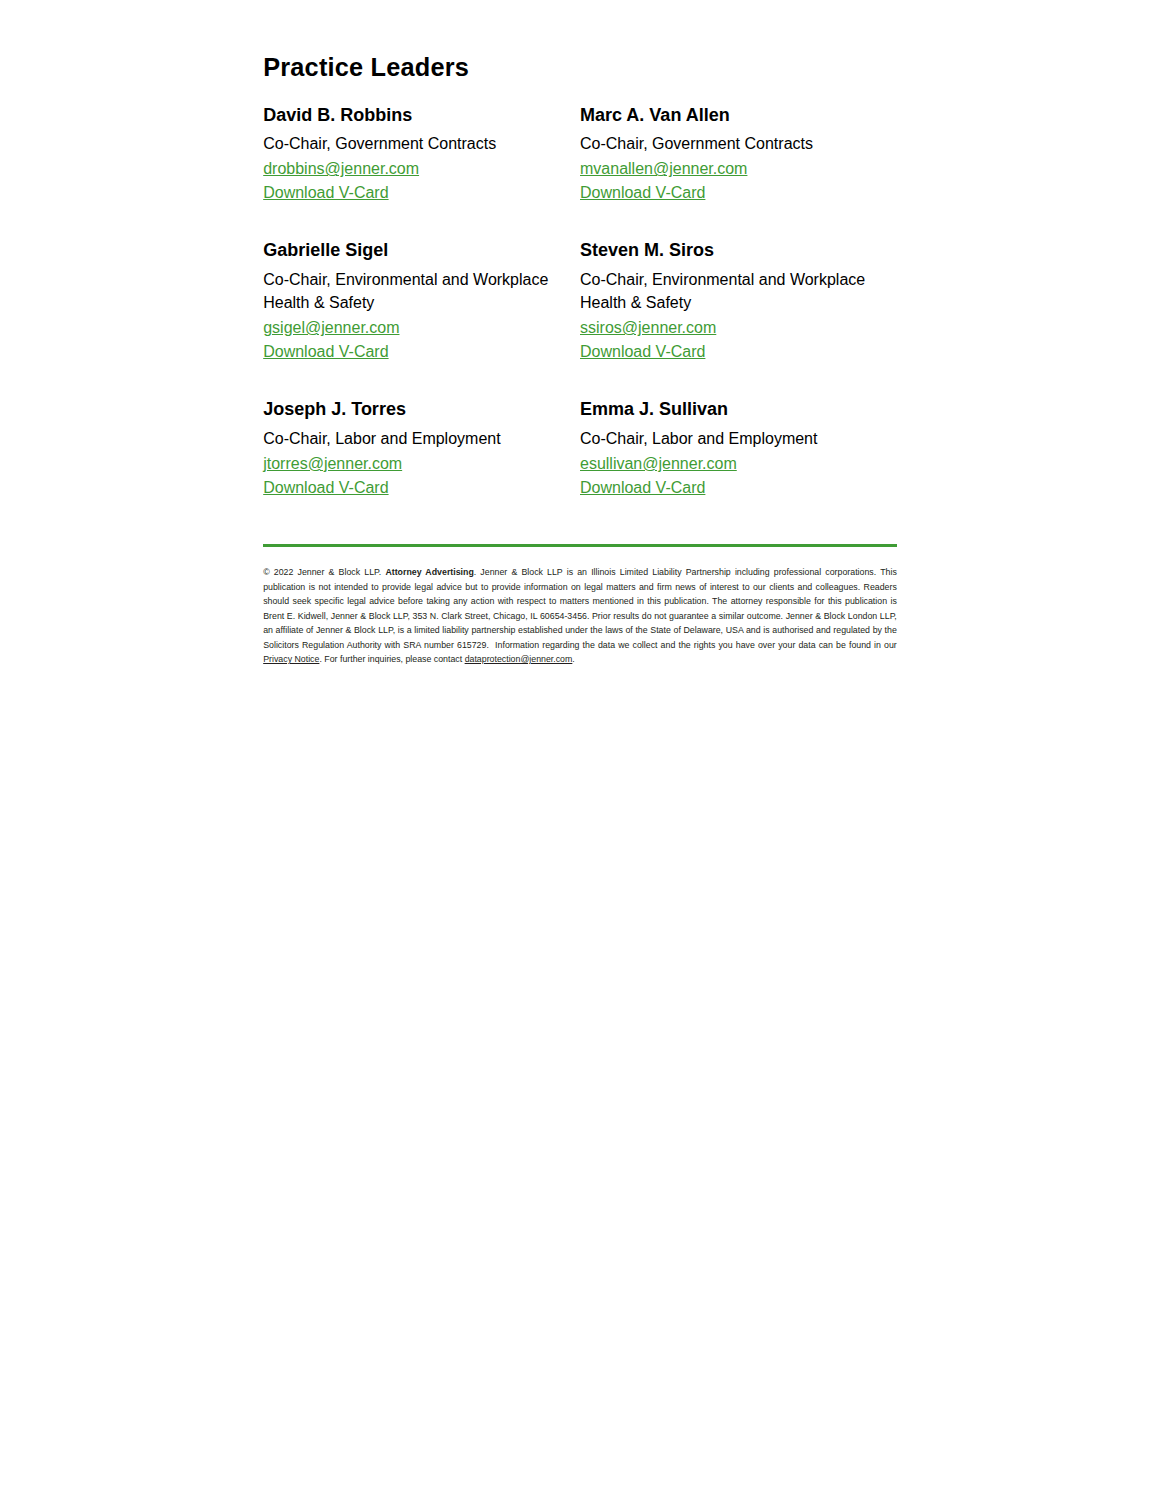Practice Leaders
| David B. Robbins Co-Chair, Government Contracts drobbins@jenner.com Download V-Card | Marc A. Van Allen Co-Chair, Government Contracts mvanallen@jenner.com Download V-Card |
| Gabrielle Sigel Co-Chair, Environmental and Workplace Health & Safety gsigel@jenner.com Download V-Card | Steven M. Siros Co-Chair, Environmental and Workplace Health & Safety ssiros@jenner.com Download V-Card |
| Joseph J. Torres Co-Chair, Labor and Employment jtorres@jenner.com Download V-Card | Emma J. Sullivan Co-Chair, Labor and Employment esullivan@jenner.com Download V-Card |
© 2022 Jenner & Block LLP. Attorney Advertising. Jenner & Block LLP is an Illinois Limited Liability Partnership including professional corporations. This publication is not intended to provide legal advice but to provide information on legal matters and firm news of interest to our clients and colleagues. Readers should seek specific legal advice before taking any action with respect to matters mentioned in this publication. The attorney responsible for this publication is Brent E. Kidwell, Jenner & Block LLP, 353 N. Clark Street, Chicago, IL 60654-3456. Prior results do not guarantee a similar outcome. Jenner & Block London LLP, an affiliate of Jenner & Block LLP, is a limited liability partnership established under the laws of the State of Delaware, USA and is authorised and regulated by the Solicitors Regulation Authority with SRA number 615729. Information regarding the data we collect and the rights you have over your data can be found in our Privacy Notice. For further inquiries, please contact dataprotection@jenner.com.